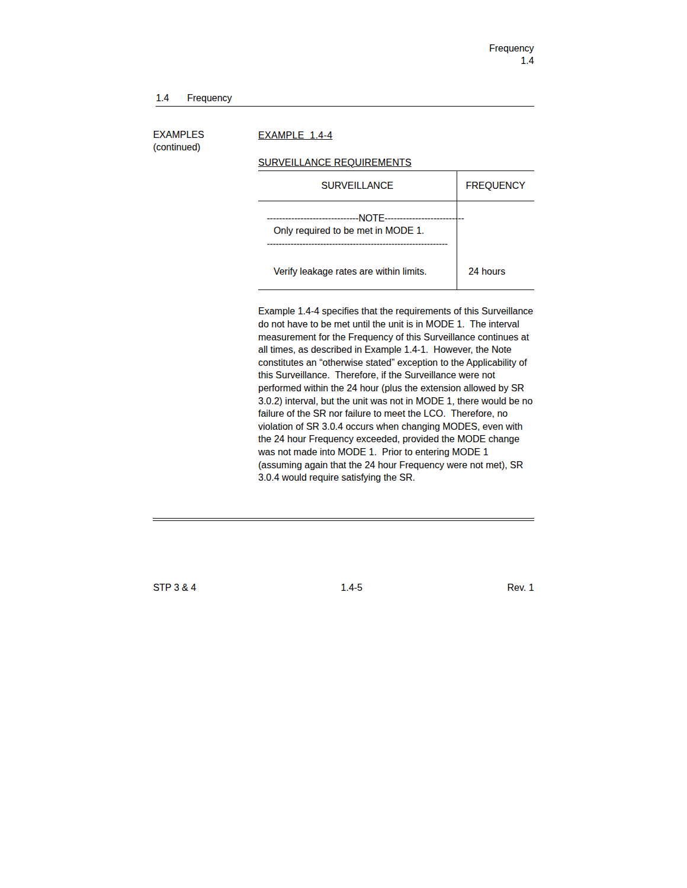Frequency
1.4
1.4 Frequency
EXAMPLES
(continued)
EXAMPLE 1.4-4
SURVEILLANCE REQUIREMENTS
| SURVEILLANCE | FREQUENCY |
| --- | --- |
| ------------------------------NOTE-------------------------- Only required to be met in MODE 1. ------------------------------------------------------------- Verify leakage rates are within limits. | 24 hours |
Example 1.4-4 specifies that the requirements of this Surveillance do not have to be met until the unit is in MODE 1. The interval measurement for the Frequency of this Surveillance continues at all times, as described in Example 1.4-1. However, the Note constitutes an “otherwise stated” exception to the Applicability of this Surveillance. Therefore, if the Surveillance were not performed within the 24 hour (plus the extension allowed by SR 3.0.2) interval, but the unit was not in MODE 1, there would be no failure of the SR nor failure to meet the LCO. Therefore, no violation of SR 3.0.4 occurs when changing MODES, even with the 24 hour Frequency exceeded, provided the MODE change was not made into MODE 1. Prior to entering MODE 1 (assuming again that the 24 hour Frequency were not met), SR 3.0.4 would require satisfying the SR.
STP 3 & 4
1.4-5
Rev. 1